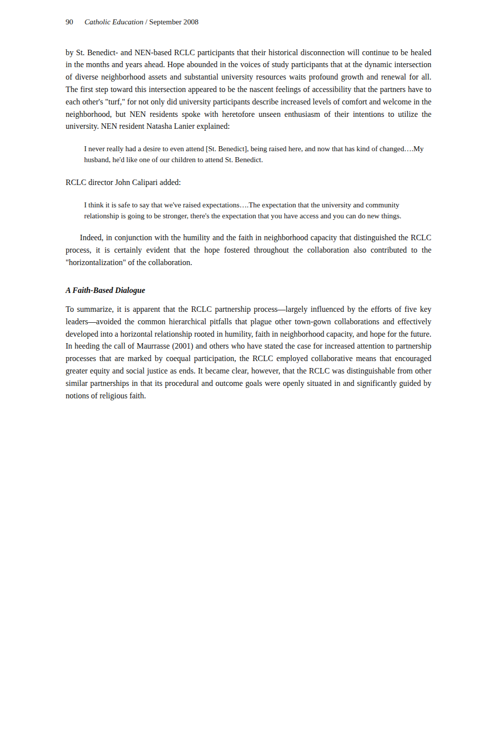90 Catholic Education / September 2008
by St. Benedict- and NEN-based RCLC participants that their historical disconnection will continue to be healed in the months and years ahead. Hope abounded in the voices of study participants that at the dynamic intersection of diverse neighborhood assets and substantial university resources waits profound growth and renewal for all. The first step toward this intersection appeared to be the nascent feelings of accessibility that the partners have to each other's "turf," for not only did university participants describe increased levels of comfort and welcome in the neighborhood, but NEN residents spoke with heretofore unseen enthusiasm of their intentions to utilize the university. NEN resident Natasha Lanier explained:
I never really had a desire to even attend [St. Benedict], being raised here, and now that has kind of changed….My husband, he'd like one of our children to attend St. Benedict.
RCLC director John Calipari added:
I think it is safe to say that we've raised expectations….The expectation that the university and community relationship is going to be stronger, there's the expectation that you have access and you can do new things.
Indeed, in conjunction with the humility and the faith in neighborhood capacity that distinguished the RCLC process, it is certainly evident that the hope fostered throughout the collaboration also contributed to the "horizontalization" of the collaboration.
A Faith-Based Dialogue
To summarize, it is apparent that the RCLC partnership process—largely influenced by the efforts of five key leaders—avoided the common hierarchical pitfalls that plague other town-gown collaborations and effectively developed into a horizontal relationship rooted in humility, faith in neighborhood capacity, and hope for the future. In heeding the call of Maurrasse (2001) and others who have stated the case for increased attention to partnership processes that are marked by coequal participation, the RCLC employed collaborative means that encouraged greater equity and social justice as ends. It became clear, however, that the RCLC was distinguishable from other similar partnerships in that its procedural and outcome goals were openly situated in and significantly guided by notions of religious faith.